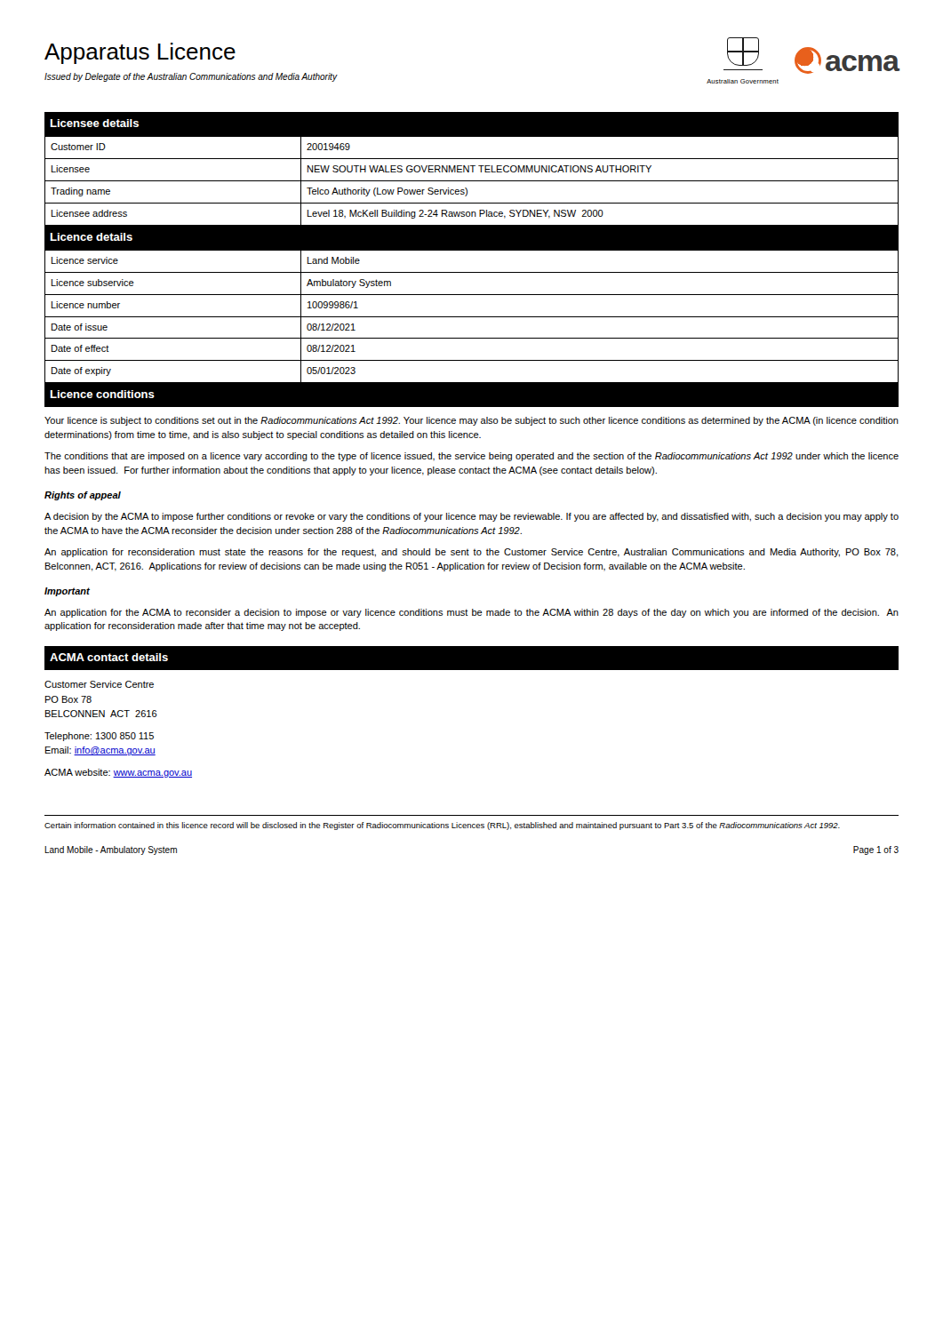Apparatus Licence
Issued by Delegate of the Australian Communications and Media Authority
Australian Government
acma
Licensee details
| Customer ID | 20019469 |
| Licensee | NEW SOUTH WALES GOVERNMENT TELECOMMUNICATIONS AUTHORITY |
| Trading name | Telco Authority (Low Power Services) |
| Licensee address | Level 18, McKell Building 2-24 Rawson Place, SYDNEY, NSW 2000 |
Licence details
| Licence service | Land Mobile |
| Licence subservice | Ambulatory System |
| Licence number | 10099986/1 |
| Date of issue | 08/12/2021 |
| Date of effect | 08/12/2021 |
| Date of expiry | 05/01/2023 |
Licence conditions
Your licence is subject to conditions set out in the Radiocommunications Act 1992. Your licence may also be subject to such other licence conditions as determined by the ACMA (in licence condition determinations) from time to time, and is also subject to special conditions as detailed on this licence.
The conditions that are imposed on a licence vary according to the type of licence issued, the service being operated and the section of the Radiocommunications Act 1992 under which the licence has been issued. For further information about the conditions that apply to your licence, please contact the ACMA (see contact details below).
Rights of appeal
A decision by the ACMA to impose further conditions or revoke or vary the conditions of your licence may be reviewable. If you are affected by, and dissatisfied with, such a decision you may apply to the ACMA to have the ACMA reconsider the decision under section 288 of the Radiocommunications Act 1992.
An application for reconsideration must state the reasons for the request, and should be sent to the Customer Service Centre, Australian Communications and Media Authority, PO Box 78, Belconnen, ACT, 2616. Applications for review of decisions can be made using the R051 - Application for review of Decision form, available on the ACMA website.
Important
An application for the ACMA to reconsider a decision to impose or vary licence conditions must be made to the ACMA within 28 days of the day on which you are informed of the decision. An application for reconsideration made after that time may not be accepted.
ACMA contact details
Customer Service Centre
PO Box 78
BELCONNEN ACT 2616
Telephone: 1300 850 115
Email: info@acma.gov.au
ACMA website: www.acma.gov.au
Certain information contained in this licence record will be disclosed in the Register of Radiocommunications Licences (RRL), established and maintained pursuant to Part 3.5 of the Radiocommunications Act 1992.
Land Mobile - Ambulatory System
Page 1 of 3